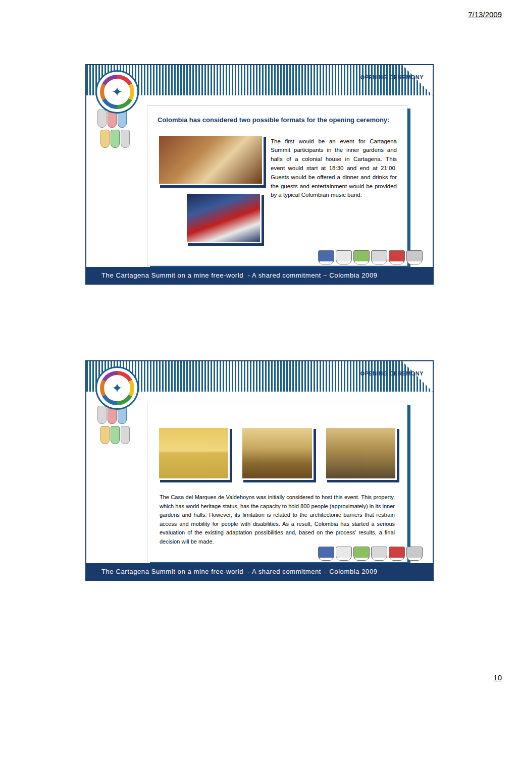7/13/2009
OPENING CEREMONY
✦
Colombia has considered two possible formats for the opening ceremony:
The first would be an event for Cartagena Summit participants in the inner gardens and halls of a colonial house in Cartagena. This event would start at 18:30 and end at 21:00. Guests would be offered a dinner and drinks for the guests and entertainment would be provided by a typical Colombian music band.
Photo: www.google.com
The Cartagena Summit on a mine free-world - A shared commitment – Colombia 2009
OPENING CEREMONY
✦
The Casa del Marques de Valdehoyos was initially considered to host this event. This property, which has world heritage status, has the capacity to hold 800 people (approximately) in its inner gardens and halls. However, its limitation is related to the architectonic barriers that restrain access and mobility for people with disabilities. As a result, Colombia has started a serious evaluation of the existing adaptation possibilities and, based on the process’ results, a final decision will be made.
Photo: www.google.com
The Cartagena Summit on a mine free-world - A shared commitment – Colombia 2009
10